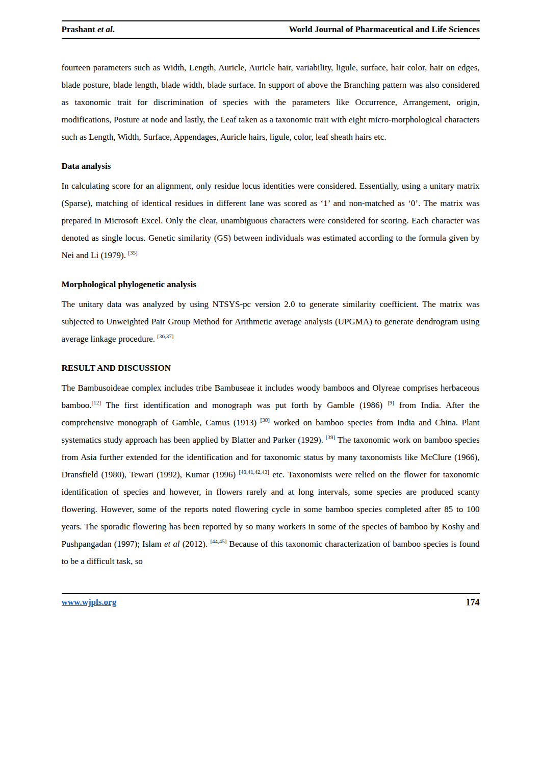Prashant et al.
World Journal of Pharmaceutical and Life Sciences
fourteen parameters such as Width, Length, Auricle, Auricle hair, variability, ligule, surface, hair color, hair on edges, blade posture, blade length, blade width, blade surface. In support of above the Branching pattern was also considered as taxonomic trait for discrimination of species with the parameters like Occurrence, Arrangement, origin, modifications, Posture at node and lastly, the Leaf taken as a taxonomic trait with eight micro-morphological characters such as Length, Width, Surface, Appendages, Auricle hairs, ligule, color, leaf sheath hairs etc.
Data analysis
In calculating score for an alignment, only residue locus identities were considered. Essentially, using a unitary matrix (Sparse), matching of identical residues in different lane was scored as ‘1’ and non-matched as ‘0’. The matrix was prepared in Microsoft Excel. Only the clear, unambiguous characters were considered for scoring. Each character was denoted as single locus. Genetic similarity (GS) between individuals was estimated according to the formula given by Nei and Li (1979). [35]
Morphological phylogenetic analysis
The unitary data was analyzed by using NTSYS-pc version 2.0 to generate similarity coefficient. The matrix was subjected to Unweighted Pair Group Method for Arithmetic average analysis (UPGMA) to generate dendrogram using average linkage procedure. [36,37]
RESULT AND DISCUSSION
The Bambusoideae complex includes tribe Bambuseae it includes woody bamboos and Olyreae comprises herbaceous bamboo.[12] The first identification and monograph was put forth by Gamble (1986) [9] from India. After the comprehensive monograph of Gamble, Camus (1913) [38] worked on bamboo species from India and China. Plant systematics study approach has been applied by Blatter and Parker (1929). [39] The taxonomic work on bamboo species from Asia further extended for the identification and for taxonomic status by many taxonomists like McClure (1966), Dransfield (1980), Tewari (1992), Kumar (1996) [40,41,42,43] etc. Taxonomists were relied on the flower for taxonomic identification of species and however, in flowers rarely and at long intervals, some species are produced scanty flowering. However, some of the reports noted flowering cycle in some bamboo species completed after 85 to 100 years. The sporadic flowering has been reported by so many workers in some of the species of bamboo by Koshy and Pushpangadan (1997); Islam et al (2012). [44,45] Because of this taxonomic characterization of bamboo species is found to be a difficult task, so
www.wjpls.org
174